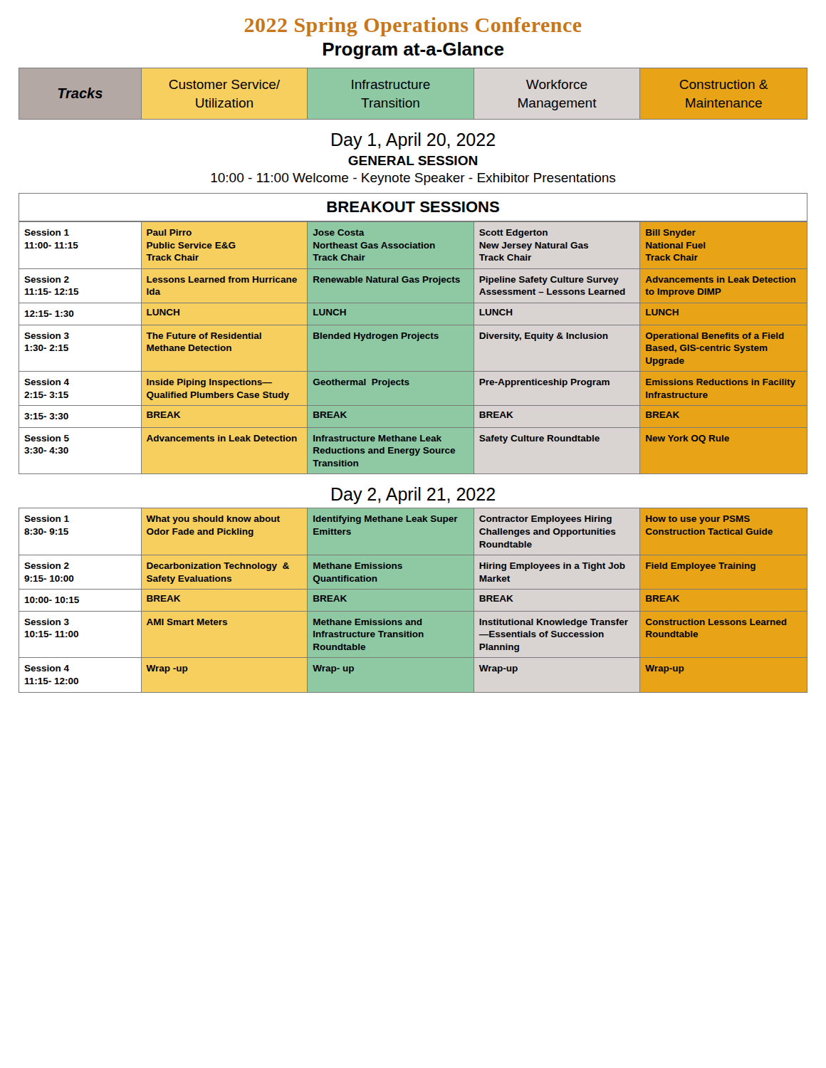2022 Spring Operations Conference
Program at-a-Glance
| Tracks | Customer Service/ Utilization | Infrastructure Transition | Workforce Management | Construction & Maintenance |
Day 1, April 20, 2022
GENERAL SESSION
10:00 - 11:00 Welcome - Keynote Speaker - Exhibitor Presentations
BREAKOUT SESSIONS
| Session 1 11:00- 11:15 | Paul Pirro Public Service E&G Track Chair | Jose Costa Northeast Gas Association Track Chair | Scott Edgerton New Jersey Natural Gas Track Chair | Bill Snyder National Fuel Track Chair |
| Session 2 11:15- 12:15 | Lessons Learned from Hurricane Ida | Renewable Natural Gas Projects | Pipeline Safety Culture Survey Assessment – Lessons Learned | Advancements in Leak Detection to Improve DIMP |
| 12:15- 1:30 | LUNCH | LUNCH | LUNCH | LUNCH |
| Session 3 1:30- 2:15 | The Future of Residential Methane Detection | Blended Hydrogen Projects | Diversity, Equity & Inclusion | Operational Benefits of a Field Based, GIS-centric System Upgrade |
| Session 4 2:15- 3:15 | Inside Piping Inspections—Qualified Plumbers Case Study | Geothermal Projects | Pre-Apprenticeship Program | Emissions Reductions in Facility Infrastructure |
| 3:15- 3:30 | BREAK | BREAK | BREAK | BREAK |
| Session 5 3:30- 4:30 | Advancements in Leak Detection | Infrastructure Methane Leak Reductions and Energy Source Transition | Safety Culture Roundtable | New York OQ Rule |
Day 2, April 21, 2022
| Session 1 8:30- 9:15 | What you should know about Odor Fade and Pickling | Identifying Methane Leak Super Emitters | Contractor Employees Hiring Challenges and Opportunities Roundtable | How to use your PSMS Construction Tactical Guide |
| Session 2 9:15- 10:00 | Decarbonization Technology & Safety Evaluations | Methane Emissions Quantification | Hiring Employees in a Tight Job Market | Field Employee Training |
| 10:00- 10:15 | BREAK | BREAK | BREAK | BREAK |
| Session 3 10:15- 11:00 | AMI Smart Meters | Methane Emissions and Infrastructure Transition Roundtable | Institutional Knowledge Transfer—Essentials of Succession Planning | Construction Lessons Learned Roundtable |
| Session 4 11:15- 12:00 | Wrap -up | Wrap- up | Wrap-up | Wrap-up |